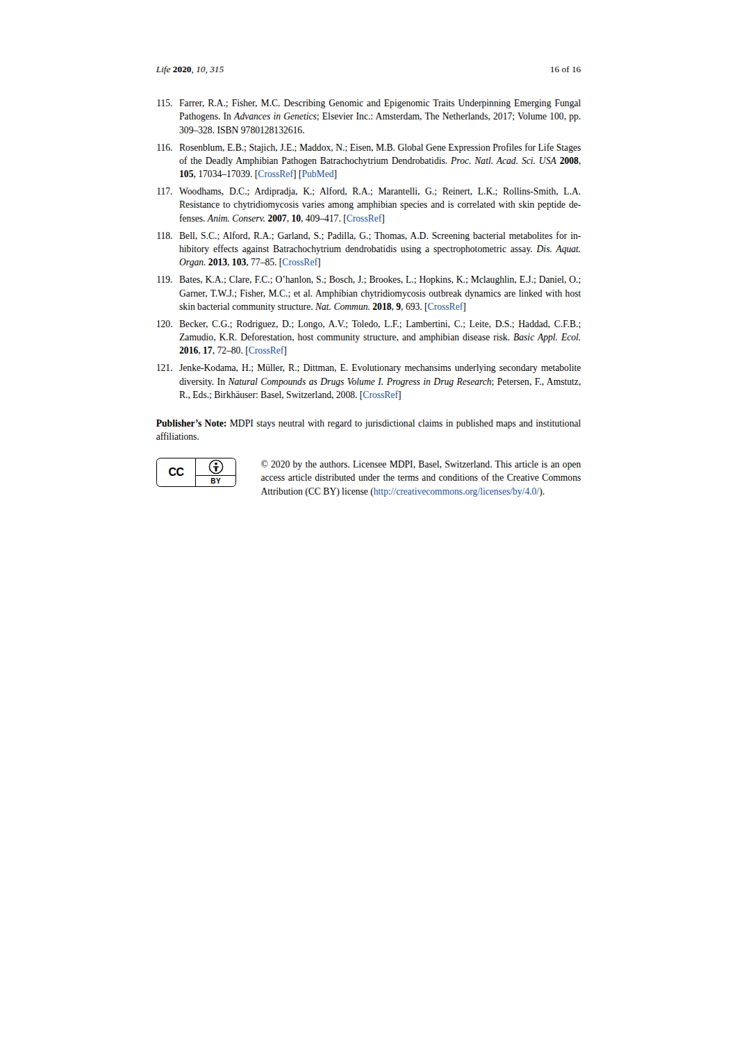Life 2020, 10, 315
16 of 16
115. Farrer, R.A.; Fisher, M.C. Describing Genomic and Epigenomic Traits Underpinning Emerging Fungal Pathogens. In Advances in Genetics; Elsevier Inc.: Amsterdam, The Netherlands, 2017; Volume 100, pp. 309–328. ISBN 9780128132616.
116. Rosenblum, E.B.; Stajich, J.E.; Maddox, N.; Eisen, M.B. Global Gene Expression Profiles for Life Stages of the Deadly Amphibian Pathogen Batrachochytrium Dendrobatidis. Proc. Natl. Acad. Sci. USA 2008, 105, 17034–17039. [CrossRef] [PubMed]
117. Woodhams, D.C.; Ardipradja, K.; Alford, R.A.; Marantelli, G.; Reinert, L.K.; Rollins-Smith, L.A. Resistance to chytridiomycosis varies among amphibian species and is correlated with skin peptide defenses. Anim. Conserv. 2007, 10, 409–417. [CrossRef]
118. Bell, S.C.; Alford, R.A.; Garland, S.; Padilla, G.; Thomas, A.D. Screening bacterial metabolites for inhibitory effects against Batrachochytrium dendrobatidis using a spectrophotometric assay. Dis. Aquat. Organ. 2013, 103, 77–85. [CrossRef]
119. Bates, K.A.; Clare, F.C.; O’hanlon, S.; Bosch, J.; Brookes, L.; Hopkins, K.; Mclaughlin, E.J.; Daniel, O.; Garner, T.W.J.; Fisher, M.C.; et al. Amphibian chytridiomycosis outbreak dynamics are linked with host skin bacterial community structure. Nat. Commun. 2018, 9, 693. [CrossRef]
120. Becker, C.G.; Rodriguez, D.; Longo, A.V.; Toledo, L.F.; Lambertini, C.; Leite, D.S.; Haddad, C.F.B.; Zamudio, K.R. Deforestation, host community structure, and amphibian disease risk. Basic Appl. Ecol. 2016, 17, 72–80. [CrossRef]
121. Jenke-Kodama, H.; Müller, R.; Dittman, E. Evolutionary mechansims underlying secondary metabolite diversity. In Natural Compounds as Drugs Volume I. Progress in Drug Research; Petersen, F., Amstutz, R., Eds.; Birkhäuser: Basel, Switzerland, 2008. [CrossRef]
Publisher’s Note: MDPI stays neutral with regard to jurisdictional claims in published maps and institutional affiliations.
CC
BY
© 2020 by the authors. Licensee MDPI, Basel, Switzerland. This article is an open access article distributed under the terms and conditions of the Creative Commons Attribution (CC BY) license (http://creativecommons.org/licenses/by/4.0/).